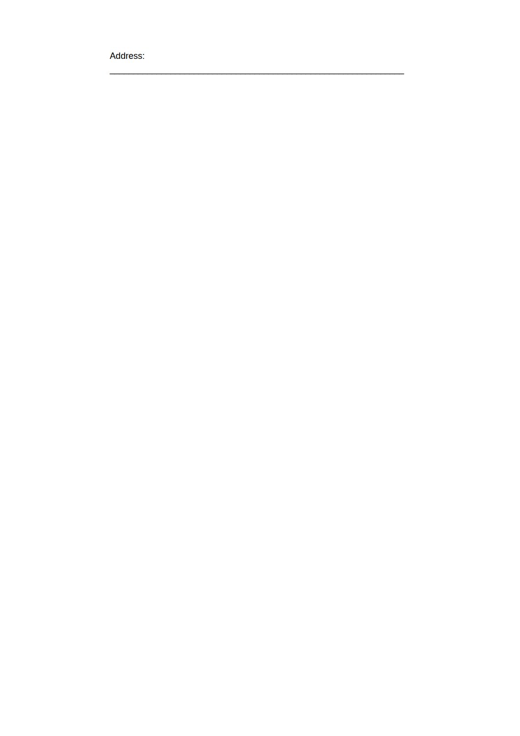Address: _______________________________________________________________